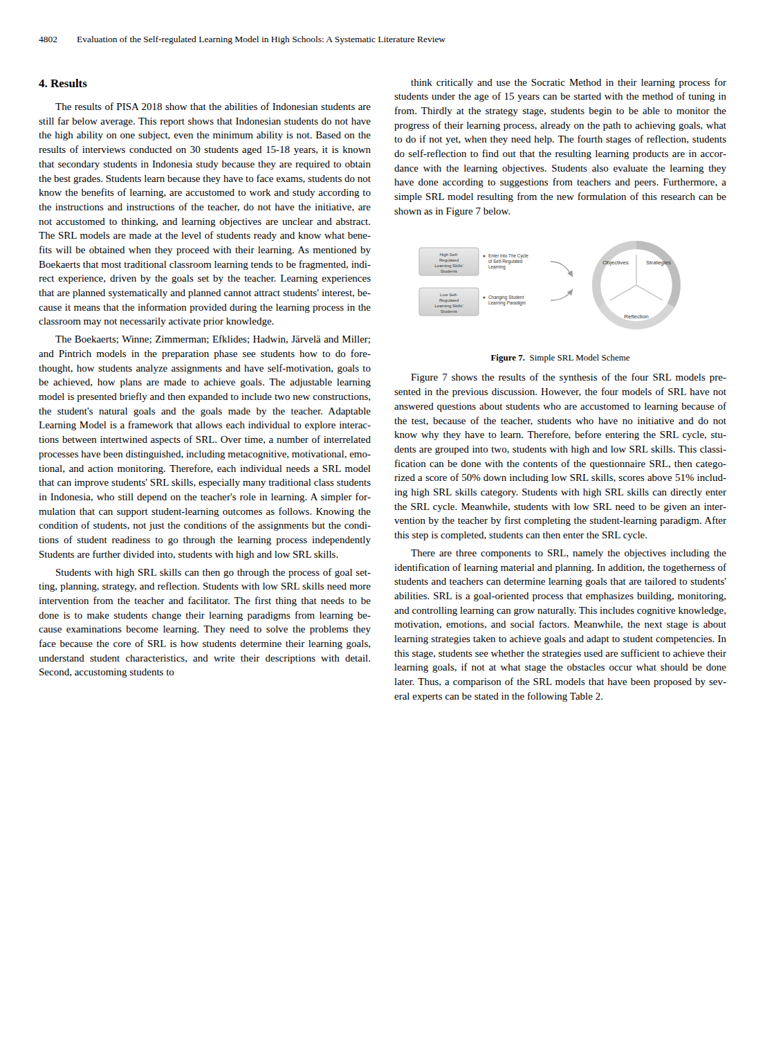4802 Evaluation of the Self-regulated Learning Model in High Schools: A Systematic Literature Review
4. Results
The results of PISA 2018 show that the abilities of Indonesian students are still far below average. This report shows that Indonesian students do not have the high ability on one subject, even the minimum ability is not. Based on the results of interviews conducted on 30 students aged 15-18 years, it is known that secondary students in Indonesia study because they are required to obtain the best grades. Students learn because they have to face exams, students do not know the benefits of learning, are accustomed to work and study according to the instructions and instructions of the teacher, do not have the initiative, are not accustomed to thinking, and learning objectives are unclear and abstract. The SRL models are made at the level of students ready and know what benefits will be obtained when they proceed with their learning. As mentioned by Boekaerts that most traditional classroom learning tends to be fragmented, indirect experience, driven by the goals set by the teacher. Learning experiences that are planned systematically and planned cannot attract students' interest, because it means that the information provided during the learning process in the classroom may not necessarily activate prior knowledge.
The Boekaerts; Winne; Zimmerman; Efklides; Hadwin, Järvelä and Miller; and Pintrich models in the preparation phase see students how to do forethought, how students analyze assignments and have self-motivation, goals to be achieved, how plans are made to achieve goals. The adjustable learning model is presented briefly and then expanded to include two new constructions, the student's natural goals and the goals made by the teacher. Adaptable Learning Model is a framework that allows each individual to explore interactions between intertwined aspects of SRL. Over time, a number of interrelated processes have been distinguished, including metacognitive, motivational, emotional, and action monitoring. Therefore, each individual needs a SRL model that can improve students' SRL skills, especially many traditional class students in Indonesia, who still depend on the teacher's role in learning. A simpler formulation that can support student-learning outcomes as follows. Knowing the condition of students, not just the conditions of the assignments but the conditions of student readiness to go through the learning process independently Students are further divided into, students with high and low SRL skills.
Students with high SRL skills can then go through the process of goal setting, planning, strategy, and reflection. Students with low SRL skills need more intervention from the teacher and facilitator. The first thing that needs to be done is to make students change their learning paradigms from learning because examinations become learning. They need to solve the problems they face because the core of SRL is how students determine their learning goals, understand student characteristics, and write their descriptions with detail. Second, accustoming students to
think critically and use the Socratic Method in their learning process for students under the age of 15 years can be started with the method of tuning in from. Thirdly at the strategy stage, students begin to be able to monitor the progress of their learning process, already on the path to achieving goals, what to do if not yet, when they need help. The fourth stages of reflection, students do self-reflection to find out that the resulting learning products are in accordance with the learning objectives. Students also evaluate the learning they have done according to suggestions from teachers and peers. Furthermore, a simple SRL model resulting from the new formulation of this research can be shown as in Figure 7 below.
High Self- Regulated Learning Skills' Students Low Self- Regulated Learning Skills' Students Enter into The Cycle of Self-Regulated Learning Changing Student Learning Paradigm Objectives Strategies Reflection
Figure 7. Simple SRL Model Scheme
Figure 7 shows the results of the synthesis of the four SRL models presented in the previous discussion. However, the four models of SRL have not answered questions about students who are accustomed to learning because of the test, because of the teacher, students who have no initiative and do not know why they have to learn. Therefore, before entering the SRL cycle, students are grouped into two, students with high and low SRL skills. This classification can be done with the contents of the questionnaire SRL, then categorized a score of 50% down including low SRL skills, scores above 51% including high SRL skills category. Students with high SRL skills can directly enter the SRL cycle. Meanwhile, students with low SRL need to be given an intervention by the teacher by first completing the student-learning paradigm. After this step is completed, students can then enter the SRL cycle.
There are three components to SRL, namely the objectives including the identification of learning material and planning. In addition, the togetherness of students and teachers can determine learning goals that are tailored to students' abilities. SRL is a goal-oriented process that emphasizes building, monitoring, and controlling learning can grow naturally. This includes cognitive knowledge, motivation, emotions, and social factors. Meanwhile, the next stage is about learning strategies taken to achieve goals and adapt to student competencies. In this stage, students see whether the strategies used are sufficient to achieve their learning goals, if not at what stage the obstacles occur what should be done later. Thus, a comparison of the SRL models that have been proposed by several experts can be stated in the following Table 2.